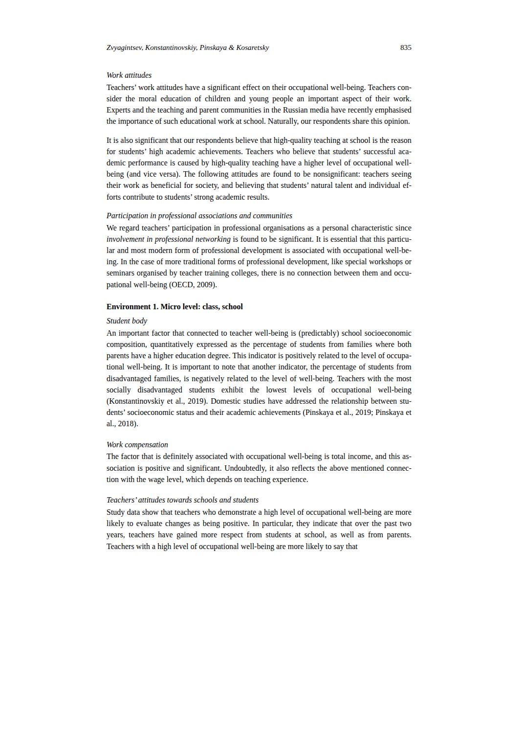Zvyagintsev, Konstantinovskiy, Pinskaya & Kosaretsky 835
Work attitudes
Teachers’ work attitudes have a significant effect on their occupational well-being. Teachers consider the moral education of children and young people an important aspect of their work. Experts and the teaching and parent communities in the Russian media have recently emphasised the importance of such educational work at school. Naturally, our respondents share this opinion.
It is also significant that our respondents believe that high-quality teaching at school is the reason for students’ high academic achievements. Teachers who believe that students’ successful academic performance is caused by high-quality teaching have a higher level of occupational well-being (and vice versa). The following attitudes are found to be nonsignificant: teachers seeing their work as beneficial for society, and believing that students’ natural talent and individual efforts contribute to students’ strong academic results.
Participation in professional associations and communities
We regard teachers’ participation in professional organisations as a personal characteristic since involvement in professional networking is found to be significant. It is essential that this particular and most modern form of professional development is associated with occupational well-being. In the case of more traditional forms of professional development, like special workshops or seminars organised by teacher training colleges, there is no connection between them and occupational well-being (OECD, 2009).
Environment 1. Micro level: class, school
Student body
An important factor that connected to teacher well-being is (predictably) school socioeconomic composition, quantitatively expressed as the percentage of students from families where both parents have a higher education degree. This indicator is positively related to the level of occupational well-being. It is important to note that another indicator, the percentage of students from disadvantaged families, is negatively related to the level of well-being. Teachers with the most socially disadvantaged students exhibit the lowest levels of occupational well-being (Konstantinovskiy et al., 2019). Domestic studies have addressed the relationship between students’ socioeconomic status and their academic achievements (Pinskaya et al., 2019; Pinskaya et al., 2018).
Work compensation
The factor that is definitely associated with occupational well-being is total income, and this association is positive and significant. Undoubtedly, it also reflects the above mentioned connection with the wage level, which depends on teaching experience.
Teachers’ attitudes towards schools and students
Study data show that teachers who demonstrate a high level of occupational well-being are more likely to evaluate changes as being positive. In particular, they indicate that over the past two years, teachers have gained more respect from students at school, as well as from parents. Teachers with a high level of occupational well-being are more likely to say that